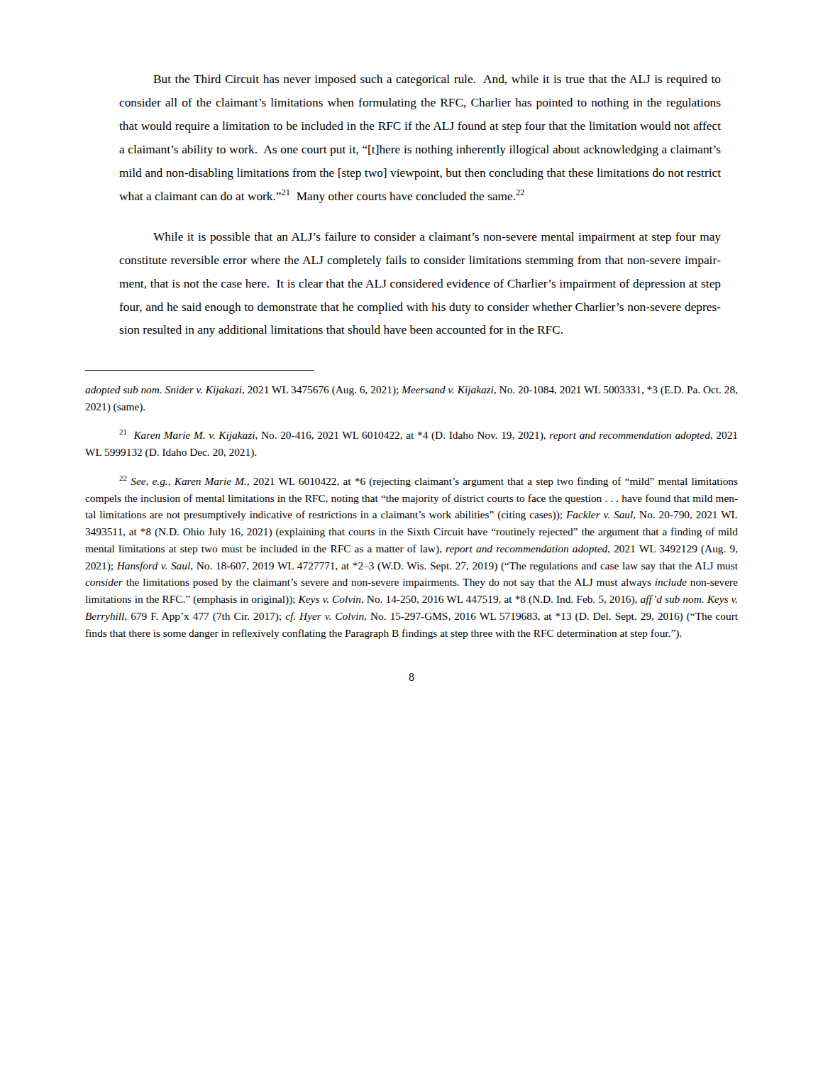But the Third Circuit has never imposed such a categorical rule. And, while it is true that the ALJ is required to consider all of the claimant’s limitations when formulating the RFC, Charlier has pointed to nothing in the regulations that would require a limitation to be included in the RFC if the ALJ found at step four that the limitation would not affect a claimant’s ability to work. As one court put it, “[t]here is nothing inherently illogical about acknowledging a claimant’s mild and non-disabling limitations from the [step two] viewpoint, but then concluding that these limitations do not restrict what a claimant can do at work.”21 Many other courts have concluded the same.22
While it is possible that an ALJ’s failure to consider a claimant’s non-severe mental impairment at step four may constitute reversible error where the ALJ completely fails to consider limitations stemming from that non-severe impairment, that is not the case here. It is clear that the ALJ considered evidence of Charlier’s impairment of depression at step four, and he said enough to demonstrate that he complied with his duty to consider whether Charlier’s non-severe depression resulted in any additional limitations that should have been accounted for in the RFC.
adopted sub nom. Snider v. Kijakazi, 2021 WL 3475676 (Aug. 6, 2021); Meersand v. Kijakazi, No. 20-1084, 2021 WL 5003331, *3 (E.D. Pa. Oct. 28, 2021) (same).
21 Karen Marie M. v. Kijakazi, No. 20-416, 2021 WL 6010422, at *4 (D. Idaho Nov. 19, 2021), report and recommendation adopted, 2021 WL 5999132 (D. Idaho Dec. 20, 2021).
22 See, e.g., Karen Marie M., 2021 WL 6010422, at *6 (rejecting claimant’s argument that a step two finding of “mild” mental limitations compels the inclusion of mental limitations in the RFC, noting that “the majority of district courts to face the question . . . have found that mild mental limitations are not presumptively indicative of restrictions in a claimant’s work abilities” (citing cases)); Fackler v. Saul, No. 20-790, 2021 WL 3493511, at *8 (N.D. Ohio July 16, 2021) (explaining that courts in the Sixth Circuit have “routinely rejected” the argument that a finding of mild mental limitations at step two must be included in the RFC as a matter of law), report and recommendation adopted, 2021 WL 3492129 (Aug. 9, 2021); Hansford v. Saul, No. 18-607, 2019 WL 4727771, at *2–3 (W.D. Wis. Sept. 27, 2019) (“The regulations and case law say that the ALJ must consider the limitations posed by the claimant’s severe and non-severe impairments. They do not say that the ALJ must always include non-severe limitations in the RFC.” (emphasis in original)); Keys v. Colvin, No. 14-250, 2016 WL 447519, at *8 (N.D. Ind. Feb. 5, 2016), aff’d sub nom. Keys v. Berryhill, 679 F. App’x 477 (7th Cir. 2017); cf. Hyer v. Colvin, No. 15-297-GMS, 2016 WL 5719683, at *13 (D. Del. Sept. 29, 2016) (“The court finds that there is some danger in reflexively conflating the Paragraph B findings at step three with the RFC determination at step four.”).
8